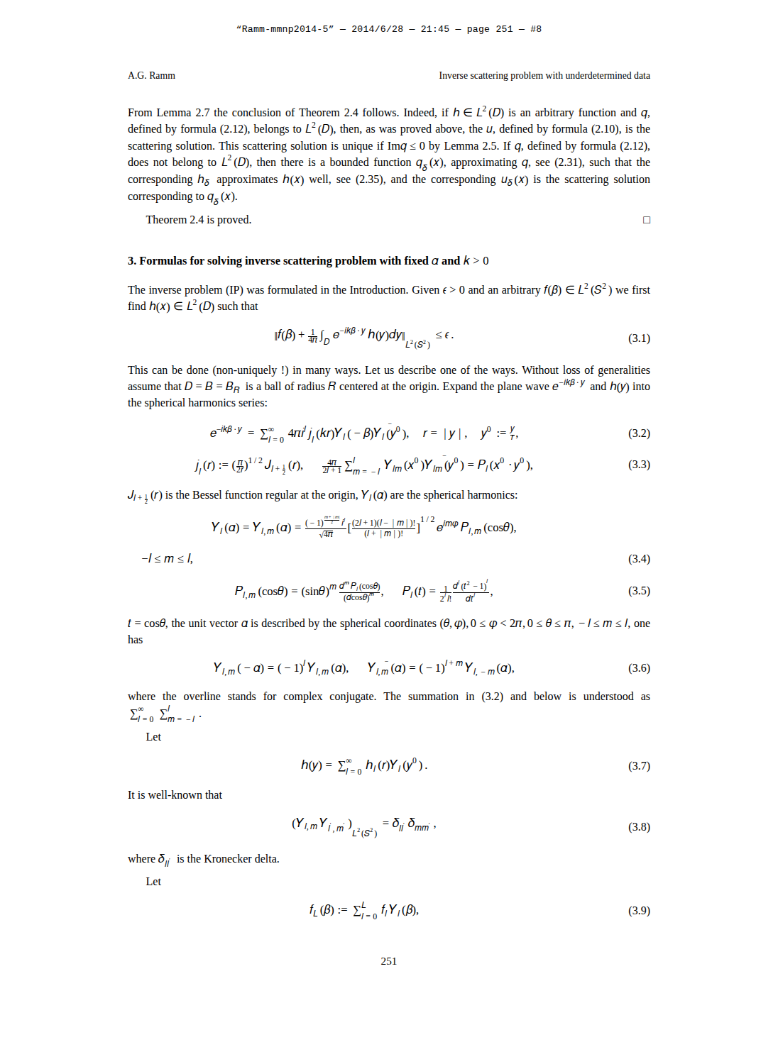“Ramm‑mmnp2014‑5” — 2014/6/28 — 21:45 — page 251 — #8
A.G. Ramm Inverse scattering problem with underdetermined data
From Lemma 2.7 the conclusion of Theorem 2.4 follows. Indeed, if h∈L2(D) is an arbitrary function and q, defined by formula (2.12), belongs to L2(D), then, as was proved above, the u, defined by formula (2.10), is the scattering solution. This scattering solution is unique if Imq≤0 by Lemma 2.5. If q, defined by formula (2.12), does not belong to L2(D), then there is a bounded function qδ(x), approximating q, see (2.31), such that the corresponding hδ approximates h(x) well, see (2.35), and the corresponding uδ(x) is the scattering solution corresponding to qδ(x).
Theorem 2.4 is proved. □
3. Formulas for solving inverse scattering problem with fixed α and k>0
The inverse problem (IP) was formulated in the Introduction. Given ϵ>0 and an arbitrary f(β)∈L2(S2) we first find h(x)∈L2(D) such that
‖ f(β) + 14π ∫D e−ikβ·y h(y)dy ‖ L2(S2) ≤ϵ.
(3.1)
This can be done (non-uniquely !) in many ways. Let us describe one of the ways. Without loss of generalities assume that D=B=BR is a ball of radius R centered at the origin. Expand the plane wave e−ikβ·y and h(y) into the spherical harmonics series:
e−ikβ·y = ∑l=0∞ 4πil jl(kr) Yl(−β) Yl(y0)‾ , r=|y|, y0:=yr,
(3.2)
jl(r) := (π2r)1/2 Jl+12(r) , 4π2l+1 ∑m=−ll Ylm(x0) Ylm(y0)‾ = Pl(x0·y0),
(3.3)
Jl+12(r) is the Bessel function regular at the origin, Yl(α) are the spherical harmonics:
Yl(α) = Yl,m(α) = (−1)m+|m|2il 4π [ (2l+1)(l−|m|)! (l+|m|)! ] 1/2 eimφ Pl,m(cosθ),
−l≤m≤l,
(3.4)
Pl,m(cosθ) = (sinθ)m dmPl(cosθ) (dcosθ)m , Pl(t) = 12ll! dl(t2−1)l dtl ,
(3.5)
t=cosθ, the unit vector α is described by the spherical coordinates (θ,φ),0≤φ<2π,0≤θ≤π,−l≤m≤l, one has
Yl,m(−α) = (−1)l Yl,m(α) , Yl,m(α)‾ = (−1)l+m Yl,−m(α),
(3.6)
where the overline stands for complex conjugate. The summation in (3.2) and below is understood as ∑l=0∞∑m=−ll.
Let
h(y) = ∑l=0∞ hl(r) Yl(y0).
(3.7)
It is well-known that
(Yl,mYl′,m′) L2(S2) = δll′ δmm′,
(3.8)
where δll′ is the Kronecker delta.
Let
fL(β) := ∑l=0L fl Yl(β),
(3.9)
251